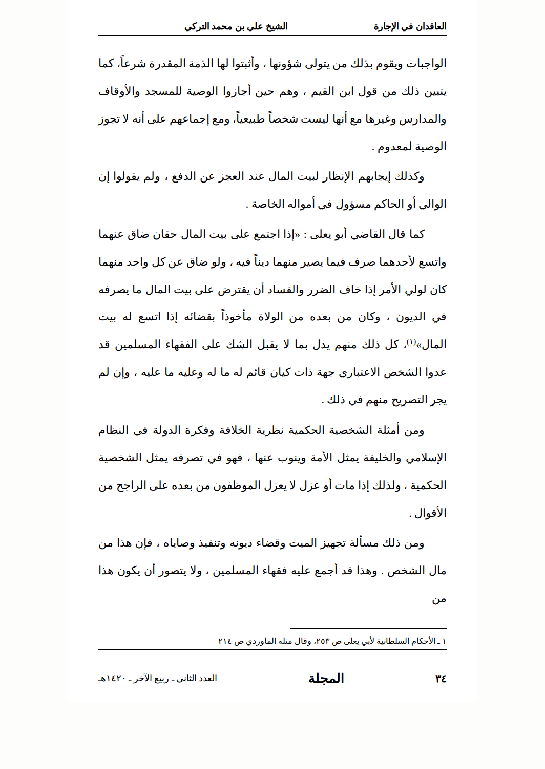العاقدان في الإجارة
الشيخ علي بن محمد التركي
الواجبات ويقوم بذلك من يتولى شؤونها ، وأثبتوا لها الذمة المقدرة شرعاً، كما يتبين ذلك من قول ابن القيم ، وهم حين أجازوا الوصية للمسجد والأوقاف والمدارس وغيرها مع أنها ليست شخصاً طبيعياً، ومع إجماعهم على أنه لا تجوز الوصية لمعدوم .
وكذلك إيجابهم الإنظار لبيت المال عند العجز عن الدفع ، ولم يقولوا إن الوالي أو الحاكم مسؤول في أمواله الخاصة .
كما قال القاضي أبو يعلى : «إذا اجتمع على بيت المال حقان ضاق عنهما واتسع لأحدهما صرف فيما يصير منهما ديناً فيه ، ولو ضاق عن كل واحد منهما كان لولي الأمر إذا خاف الضرر والفساد أن يقترض على بيت المال ما يصرفه في الديون ، وكان من بعده من الولاة مأخوذاً بقضائه إذا اتسع له بيت المال»(١)، كل ذلك منهم يدل بما لا يقبل الشك على الفقهاء المسلمين قد عدوا الشخص الاعتباري جهة ذات كيان قائم له ما له وعليه ما عليه ، وإن لم يجر التصريح منهم في ذلك .
ومن أمثلة الشخصية الحكمية نظرية الخلافة وفكرة الدولة في النظام الإسلامي والخليفة يمثل الأمة وينوب عنها ، فهو في تصرفه يمثل الشخصية الحكمية ، ولذلك إذا مات أو عزل لا يعزل الموظفون من بعده على الراجح من الأقوال .
ومن ذلك مسألة تجهيز الميت وقضاء ديونه وتنفيذ وصاياه ، فإن هذا من مال الشخص . وهذا قد أجمع عليه فقهاء المسلمين ، ولا يتصور أن يكون هذا من
١ ـ الأحكام السلطانية لأبي يعلى ص ٢٥٣، وقال مثله الماوردي ص ٢١٤
٣٤
المجلة
العدد الثاني ـ ربيع الآخر ـ ١٤٢٠هـ